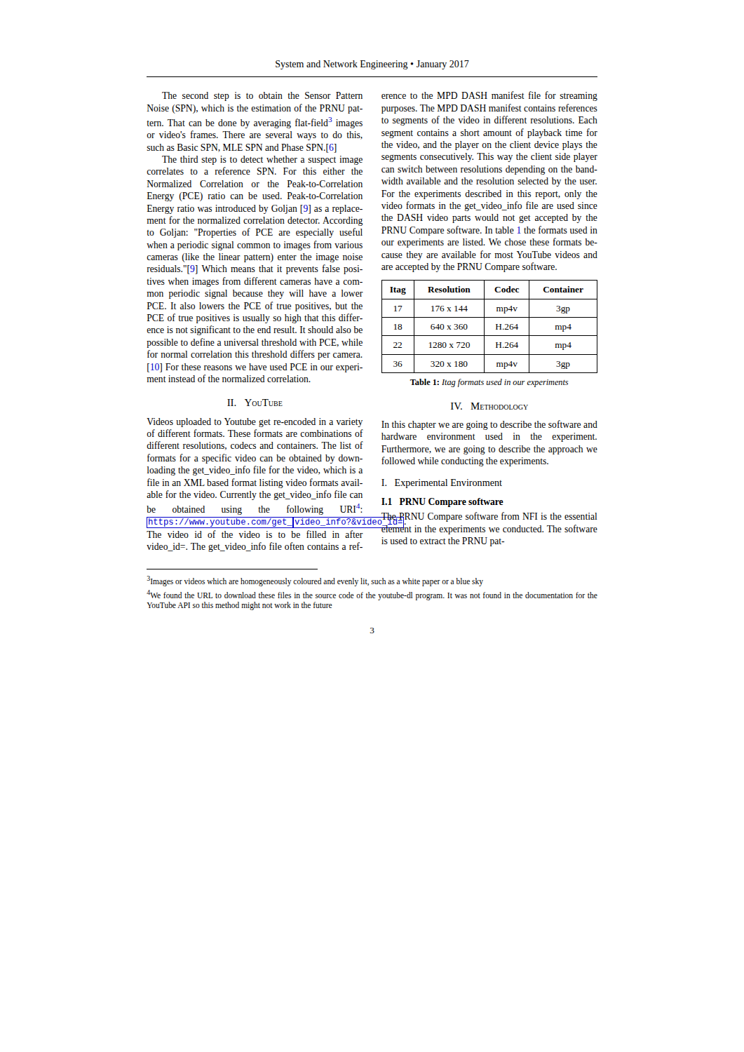System and Network Engineering • January 2017
The second step is to obtain the Sensor Pattern Noise (SPN), which is the estimation of the PRNU pattern. That can be done by averaging flat-field3 images or video's frames. There are several ways to do this, such as Basic SPN, MLE SPN and Phase SPN.[6]
The third step is to detect whether a suspect image correlates to a reference SPN. For this either the Normalized Correlation or the Peak-to-Correlation Energy (PCE) ratio can be used. Peak-to-Correlation Energy ratio was introduced by Goljan [9] as a replacement for the normalized correlation detector. According to Goljan: "Properties of PCE are especially useful when a periodic signal common to images from various cameras (like the linear pattern) enter the image noise residuals."[9] Which means that it prevents false positives when images from different cameras have a common periodic signal because they will have a lower PCE. It also lowers the PCE of true positives, but the PCE of true positives is usually so high that this difference is not significant to the end result. It should also be possible to define a universal threshold with PCE, while for normal correlation this threshold differs per camera.[10] For these reasons we have used PCE in our experiment instead of the normalized correlation.
II. YouTube
Videos uploaded to Youtube get re-encoded in a variety of different formats. These formats are combinations of different resolutions, codecs and containers. The list of formats for a specific video can be obtained by downloading the get_video_info file for the video, which is a file in an XML based format listing video formats available for the video. Currently the get_video_info file can be obtained using the following URI4: https://www.youtube.com/get_video_info?&video_id=. The video id of the video is to be filled in after video_id=. The get_video_info file often contains a reference to the MPD DASH manifest file for streaming purposes. The MPD DASH manifest contains references to segments of the video in different resolutions. Each segment contains a short amount of playback time for the video, and the player on the client device plays the segments consecutively. This way the client side player can switch between resolutions depending on the bandwidth available and the resolution selected by the user. For the experiments described in this report, only the video formats in the get_video_info file are used since the DASH video parts would not get accepted by the PRNU Compare software. In table 1 the formats used in our experiments are listed. We chose these formats because they are available for most YouTube videos and are accepted by the PRNU Compare software.
| Itag | Resolution | Codec | Container |
| --- | --- | --- | --- |
| 17 | 176 x 144 | mp4v | 3gp |
| 18 | 640 x 360 | H.264 | mp4 |
| 22 | 1280 x 720 | H.264 | mp4 |
| 36 | 320 x 180 | mp4v | 3gp |
Table 1: Itag formats used in our experiments
IV. Methodology
In this chapter we are going to describe the software and hardware environment used in the experiment. Furthermore, we are going to describe the approach we followed while conducting the experiments.
I. Experimental Environment
I.1 PRNU Compare software
The PRNU Compare software from NFI is the essential element in the experiments we conducted. The software is used to extract the PRNU pat-
3Images or videos which are homogeneously coloured and evenly lit, such as a white paper or a blue sky
4We found the URL to download these files in the source code of the youtube-dl program. It was not found in the documentation for the YouTube API so this method might not work in the future
3